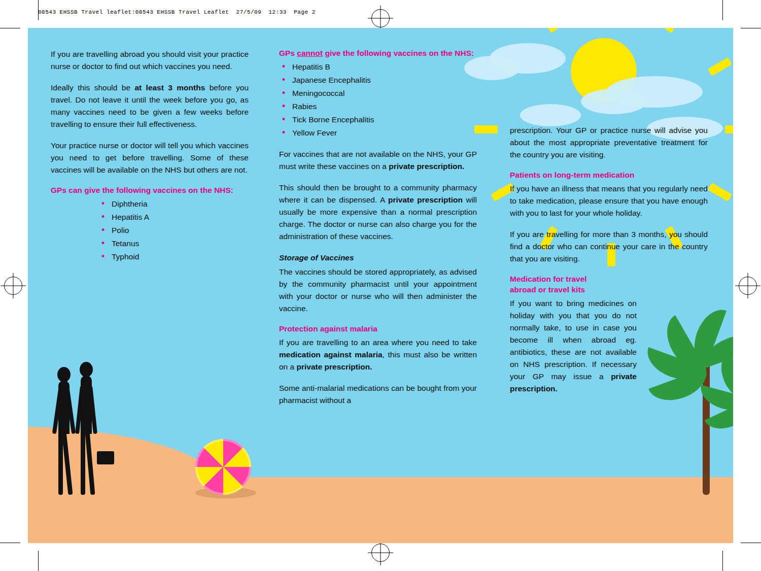08543 EHSSB Travel leaflet:08543 EHSSB Travel Leaflet 27/5/09 12:33 Page 2
If you are travelling abroad you should visit your practice nurse or doctor to find out which vaccines you need.
Ideally this should be at least 3 months before you travel. Do not leave it until the week before you go, as many vaccines need to be given a few weeks before travelling to ensure their full effectiveness.
Your practice nurse or doctor will tell you which vaccines you need to get before travelling. Some of these vaccines will be available on the NHS but others are not.
GPs can give the following vaccines on the NHS:
Diphtheria
Hepatitis A
Polio
Tetanus
Typhoid
GPs cannot give the following vaccines on the NHS:
Hepatitis B
Japanese Encephalitis
Meningococcal
Rabies
Tick Borne Encephalitis
Yellow Fever
For vaccines that are not available on the NHS, your GP must write these vaccines on a private prescription.
This should then be brought to a community pharmacy where it can be dispensed. A private prescription will usually be more expensive than a normal prescription charge. The doctor or nurse can also charge you for the administration of these vaccines.
Storage of Vaccines
The vaccines should be stored appropriately, as advised by the community pharmacist until your appointment with your doctor or nurse who will then administer the vaccine.
Protection against malaria
If you are travelling to an area where you need to take medication against malaria, this must also be written on a private prescription.
Some anti-malarial medications can be bought from your pharmacist without a
prescription. Your GP or practice nurse will advise you about the most appropriate preventative treatment for the country you are visiting.
Patients on long-term medication
If you have an illness that means that you regularly need to take medication, please ensure that you have enough with you to last for your whole holiday.
If you are travelling for more than 3 months, you should find a doctor who can continue your care in the country that you are visiting.
Medication for travel
abroad or travel kits
If you want to bring medicines on holiday with you that you do not normally take, to use in case you become ill when abroad eg. antibiotics, these are not available on NHS prescription. If necessary your GP may issue a private prescription.